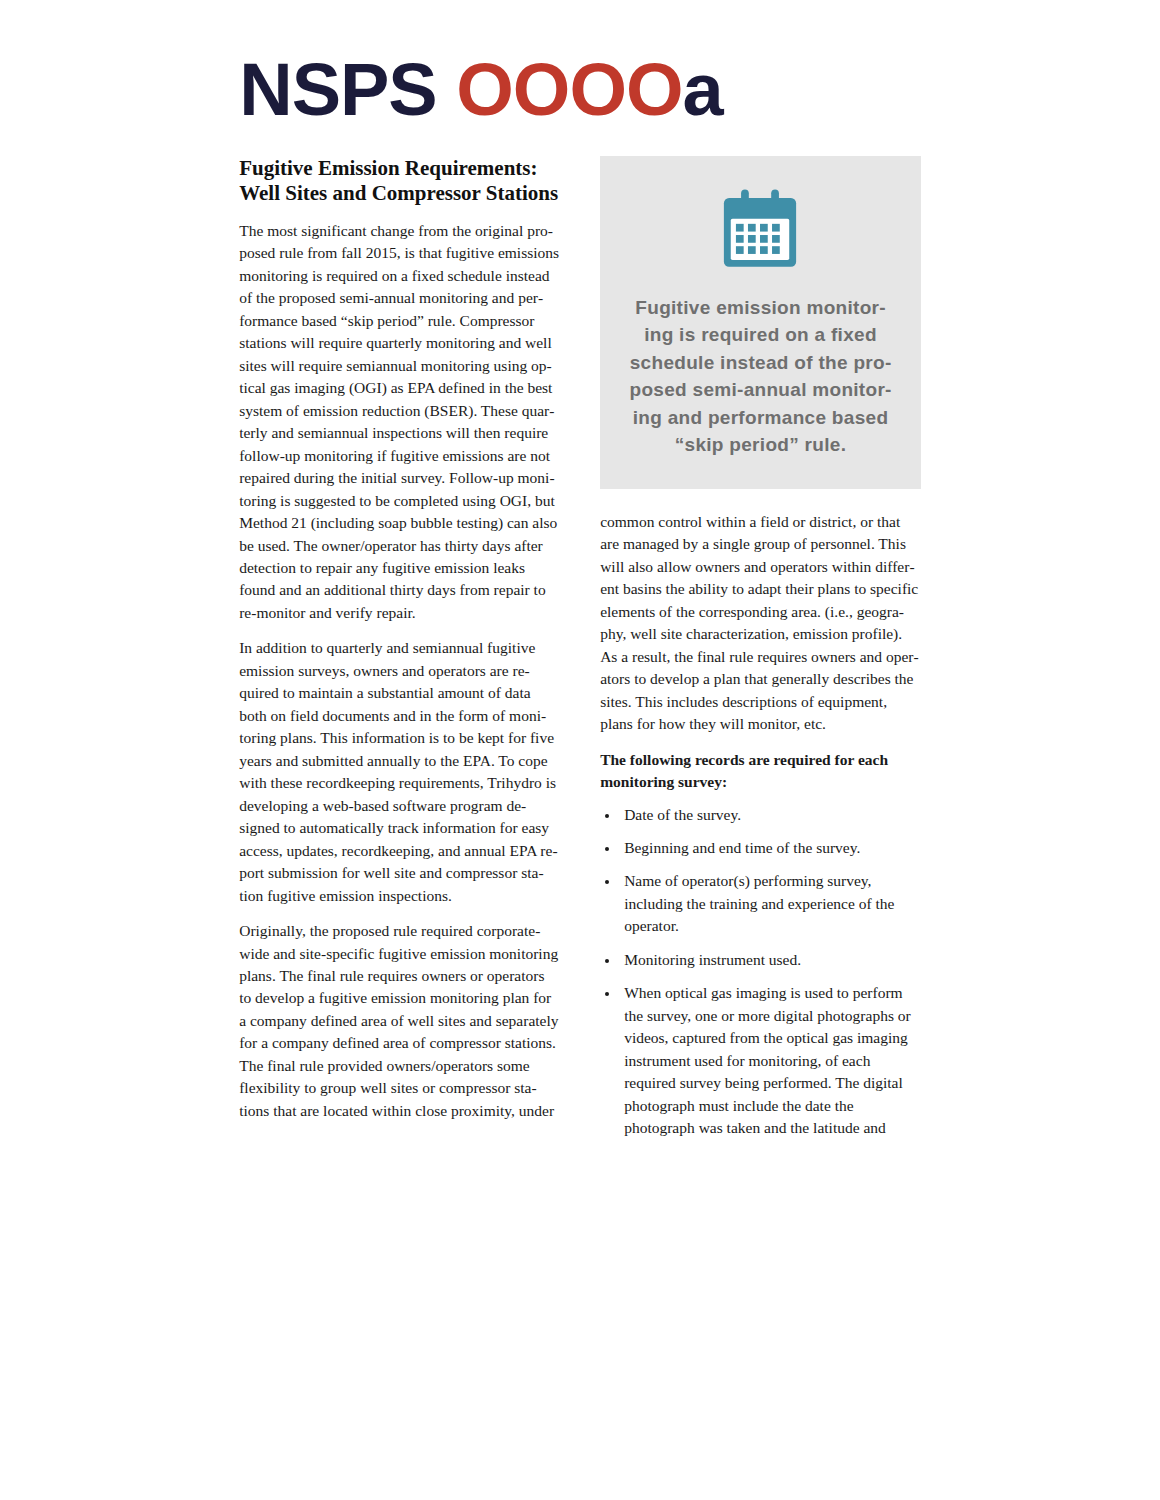NSPS OOOO a
Fugitive Emission Requirements: Well Sites and Compressor Stations
The most significant change from the original proposed rule from fall 2015, is that fugitive emissions monitoring is required on a fixed schedule instead of the proposed semi-annual monitoring and performance based “skip period” rule. Compressor stations will require quarterly monitoring and well sites will require semiannual monitoring using optical gas imaging (OGI) as EPA defined in the best system of emission reduction (BSER). These quarterly and semiannual inspections will then require follow-up monitoring if fugitive emissions are not repaired during the initial survey. Follow-up monitoring is suggested to be completed using OGI, but Method 21 (including soap bubble testing) can also be used. The owner/operator has thirty days after detection to repair any fugitive emission leaks found and an additional thirty days from repair to re-monitor and verify repair.
In addition to quarterly and semiannual fugitive emission surveys, owners and operators are required to maintain a substantial amount of data both on field documents and in the form of monitoring plans. This information is to be kept for five years and submitted annually to the EPA. To cope with these recordkeeping requirements, Trihydro is developing a web-based software program designed to automatically track information for easy access, updates, recordkeeping, and annual EPA report submission for well site and compressor station fugitive emission inspections.
Originally, the proposed rule required corporate-wide and site-specific fugitive emission monitoring plans. The final rule requires owners or operators to develop a fugitive emission monitoring plan for a company defined area of well sites and separately for a company defined area of compressor stations. The final rule provided owners/operators some flexibility to group well sites or compressor stations that are located within close proximity, under
Fugitive emission monitoring is required on a fixed schedule instead of the proposed semi-annual monitoring and performance based “skip period” rule.
common control within a field or district, or that are managed by a single group of personnel. This will also allow owners and operators within different basins the ability to adapt their plans to specific elements of the corresponding area. (i.e., geography, well site characterization, emission profile). As a result, the final rule requires owners and operators to develop a plan that generally describes the sites. This includes descriptions of equipment, plans for how they will monitor, etc.
The following records are required for each monitoring survey:
Date of the survey.
Beginning and end time of the survey.
Name of operator(s) performing survey, including the training and experience of the operator.
Monitoring instrument used.
When optical gas imaging is used to perform the survey, one or more digital photographs or videos, captured from the optical gas imaging instrument used for monitoring, of each required survey being performed. The digital photograph must include the date the photograph was taken and the latitude and